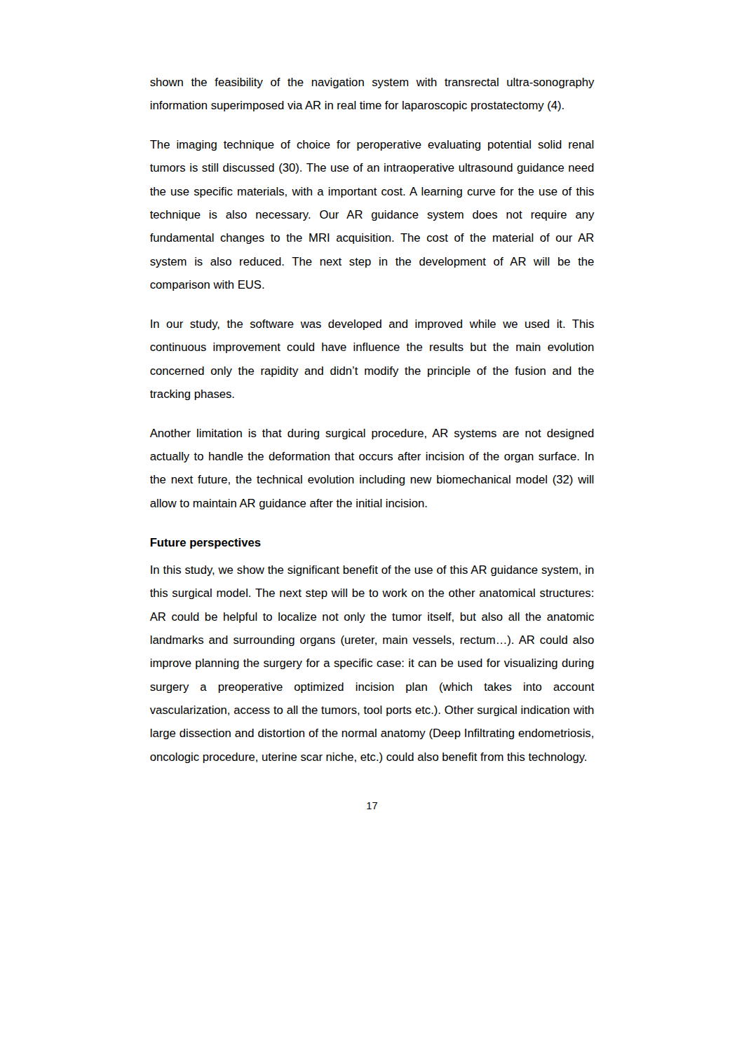shown the feasibility of the navigation system with transrectal ultra-sonography information superimposed via AR in real time for laparoscopic prostatectomy (4).
The imaging technique of choice for peroperative evaluating potential solid renal tumors is still discussed (30). The use of an intraoperative ultrasound guidance need the use specific materials, with a important cost. A learning curve for the use of this technique is also necessary. Our AR guidance system does not require any fundamental changes to the MRI acquisition. The cost of the material of our AR system is also reduced. The next step in the development of AR will be the comparison with EUS.
In our study, the software was developed and improved while we used it. This continuous improvement could have influence the results but the main evolution concerned only the rapidity and didn’t modify the principle of the fusion and the tracking phases.
Another limitation is that during surgical procedure, AR systems are not designed actually to handle the deformation that occurs after incision of the organ surface. In the next future, the technical evolution including new biomechanical model (32) will allow to maintain AR guidance after the initial incision.
Future perspectives
In this study, we show the significant benefit of the use of this AR guidance system, in this surgical model. The next step will be to work on the other anatomical structures: AR could be helpful to localize not only the tumor itself, but also all the anatomic landmarks and surrounding organs (ureter, main vessels, rectum…). AR could also improve planning the surgery for a specific case: it can be used for visualizing during surgery a preoperative optimized incision plan (which takes into account vascularization, access to all the tumors, tool ports etc.). Other surgical indication with large dissection and distortion of the normal anatomy (Deep Infiltrating endometriosis, oncologic procedure, uterine scar niche, etc.) could also benefit from this technology.
17